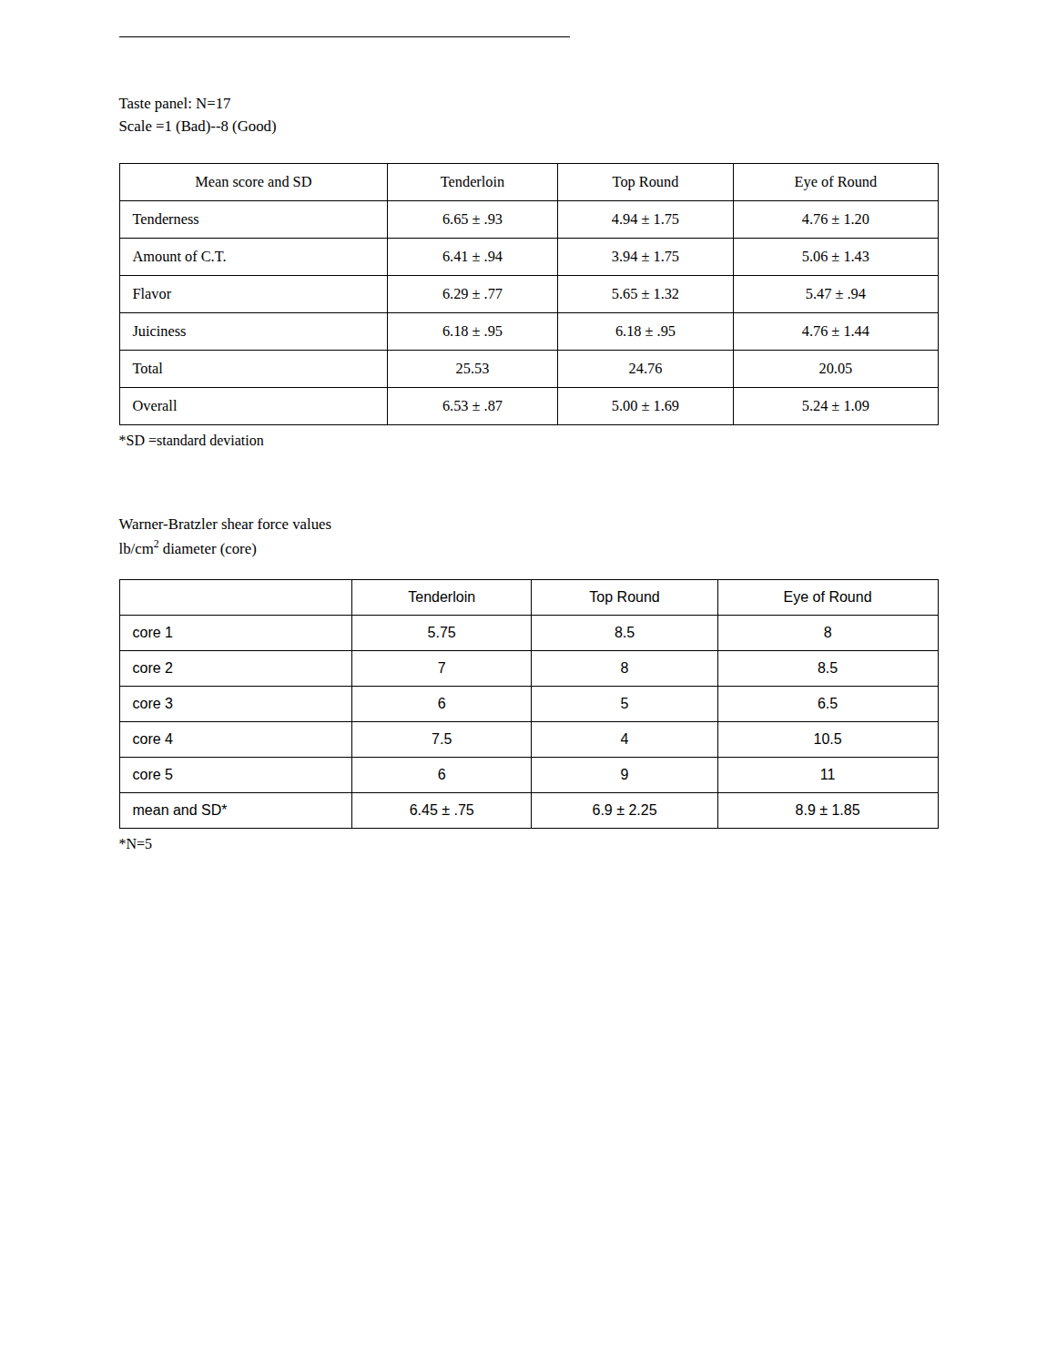Taste panel: N=17
Scale =1 (Bad)--8 (Good)
| Mean score and SD | Tenderloin | Top Round | Eye of Round |
| --- | --- | --- | --- |
| Tenderness | 6.65 ± .93 | 4.94 ± 1.75 | 4.76 ± 1.20 |
| Amount of C.T. | 6.41 ± .94 | 3.94 ± 1.75 | 5.06 ± 1.43 |
| Flavor | 6.29 ± .77 | 5.65 ± 1.32 | 5.47 ± .94 |
| Juiciness | 6.18 ± .95 | 6.18 ± .95 | 4.76 ± 1.44 |
| Total | 25.53 | 24.76 | 20.05 |
| Overall | 6.53 ± .87 | 5.00 ± 1.69 | 5.24 ± 1.09 |
*SD =standard deviation
Warner-Bratzler shear force values
lb/cm2 diameter (core)
| | Tenderloin | Top Round | Eye of Round |
| --- | --- | --- | --- |
| core 1 | 5.75 | 8.5 | 8 |
| core 2 | 7 | 8 | 8.5 |
| core 3 | 6 | 5 | 6.5 |
| core 4 | 7.5 | 4 | 10.5 |
| core 5 | 6 | 9 | 11 |
| mean and SD* | 6.45 ± .75 | 6.9 ± 2.25 | 8.9 ± 1.85 |
*N=5